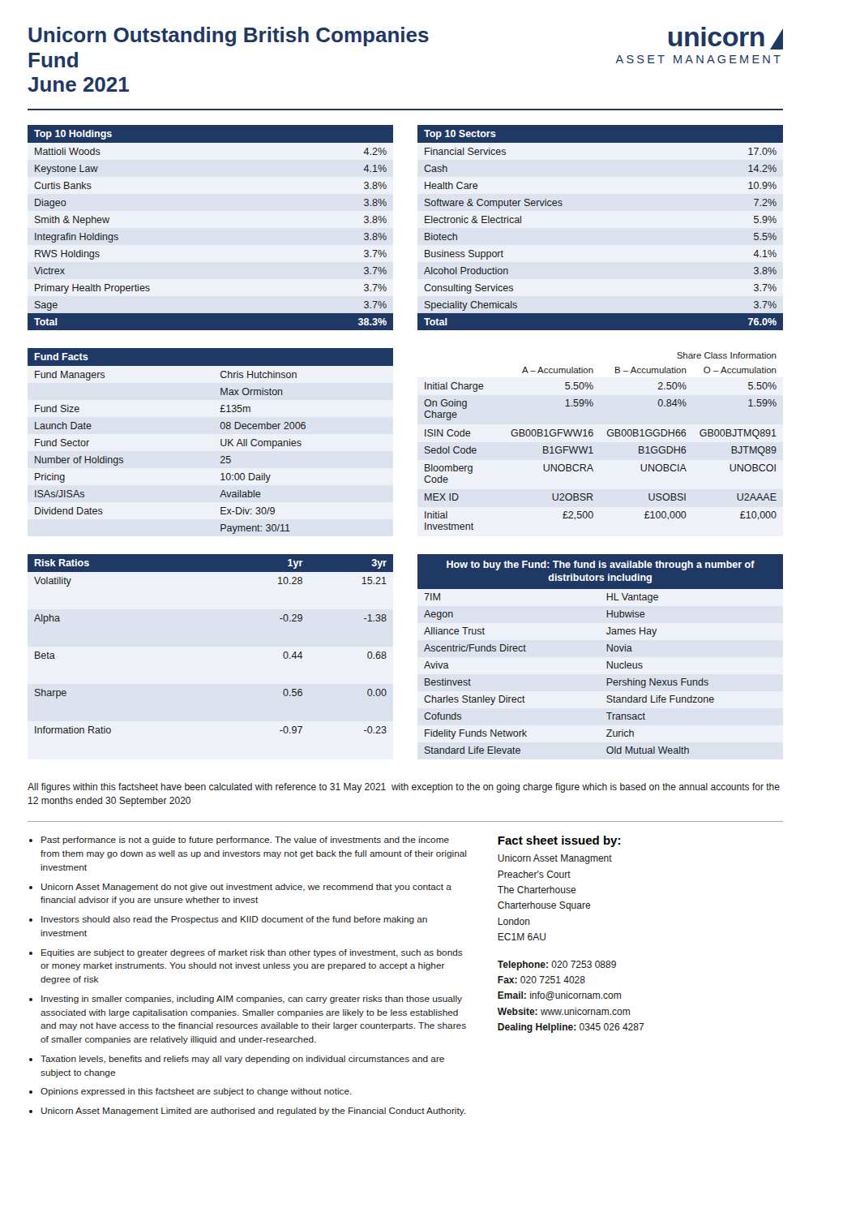Unicorn Outstanding British Companies Fund
June 2021
unicorn
ASSET MANAGEMENT
| Top 10 Holdings |
| --- |
| Mattioli Woods | 4.2% |
| Keystone Law | 4.1% |
| Curtis Banks | 3.8% |
| Diageo | 3.8% |
| Smith & Nephew | 3.8% |
| Integrafin Holdings | 3.8% |
| RWS Holdings | 3.7% |
| Victrex | 3.7% |
| Primary Health Properties | 3.7% |
| Sage | 3.7% |
| Total | 38.3% |
| Top 10 Sectors |
| --- |
| Financial Services | 17.0% |
| Cash | 14.2% |
| Health Care | 10.9% |
| Software & Computer Services | 7.2% |
| Electronic & Electrical | 5.9% |
| Biotech | 5.5% |
| Business Support | 4.1% |
| Alcohol Production | 3.8% |
| Consulting Services | 3.7% |
| Speciality Chemicals | 3.7% |
| Total | 76.0% |
| Fund Facts |
| --- |
| Fund Managers | Chris Hutchinson |
| | Max Ormiston |
| Fund Size | £135m |
| Launch Date | 08 December 2006 |
| Fund Sector | UK All Companies |
| Number of Holdings | 25 |
| Pricing | 10:00 Daily |
| ISAs/JISAs | Available |
| Dividend Dates | Ex-Div: 30/9 |
| | Payment: 30/11 |
| Share Class Information |
| --- |
| | A – Accumulation | B – Accumulation | O – Accumulation |
| Initial Charge | 5.50% | 2.50% | 5.50% |
| On Going Charge | 1.59% | 0.84% | 1.59% |
| ISIN Code | GB00B1GFWW16 | GB00B1GGDH66 | GB00BJTMQ891 |
| Sedol Code | B1GFWW1 | B1GGDH6 | BJTMQ89 |
| Bloomberg Code | UNOBCRA | UNOBCIA | UNOBCOI |
| MEX ID | U2OBSR | USOBSI | U2AAAE |
| Initial Investment | £2,500 | £100,000 | £10,000 |
| Risk Ratios | 1yr | 3yr |
| --- | --- | --- |
| Volatility | 10.28 | 15.21 |
| Alpha | -0.29 | -1.38 |
| Beta | 0.44 | 0.68 |
| Sharpe | 0.56 | 0.00 |
| Information Ratio | -0.97 | -0.23 |
| How to buy the Fund: The fund is available through a number of distributors including |
| --- |
| 7IM | HL Vantage |
| Aegon | Hubwise |
| Alliance Trust | James Hay |
| Ascentric/Funds Direct | Novia |
| Aviva | Nucleus |
| Bestinvest | Pershing Nexus Funds |
| Charles Stanley Direct | Standard Life Fundzone |
| Cofunds | Transact |
| Fidelity Funds Network | Zurich |
| Standard Life Elevate | Old Mutual Wealth |
All figures within this factsheet have been calculated with reference to 31 May 2021 with exception to the on going charge figure which is based on the annual accounts for the 12 months ended 30 September 2020
Past performance is not a guide to future performance. The value of investments and the income from them may go down as well as up and investors may not get back the full amount of their original investment
Unicorn Asset Management do not give out investment advice, we recommend that you contact a financial advisor if you are unsure whether to invest
Investors should also read the Prospectus and KIID document of the fund before making an investment
Equities are subject to greater degrees of market risk than other types of investment, such as bonds or money market instruments. You should not invest unless you are prepared to accept a higher degree of risk
Investing in smaller companies, including AIM companies, can carry greater risks than those usually associated with large capitalisation companies. Smaller companies are likely to be less established and may not have access to the financial resources available to their larger counterparts. The shares of smaller companies are relatively illiquid and under-researched.
Taxation levels, benefits and reliefs may all vary depending on individual circumstances and are subject to change
Opinions expressed in this factsheet are subject to change without notice.
Unicorn Asset Management Limited are authorised and regulated by the Financial Conduct Authority.
Fact sheet issued by:
Unicorn Asset Managment
Preacher's Court
The Charterhouse
Charterhouse Square
London
EC1M 6AU
Telephone: 020 7253 0889
Fax: 020 7251 4028
Email: info@unicornam.com
Website: www.unicornam.com
Dealing Helpline: 0345 026 4287